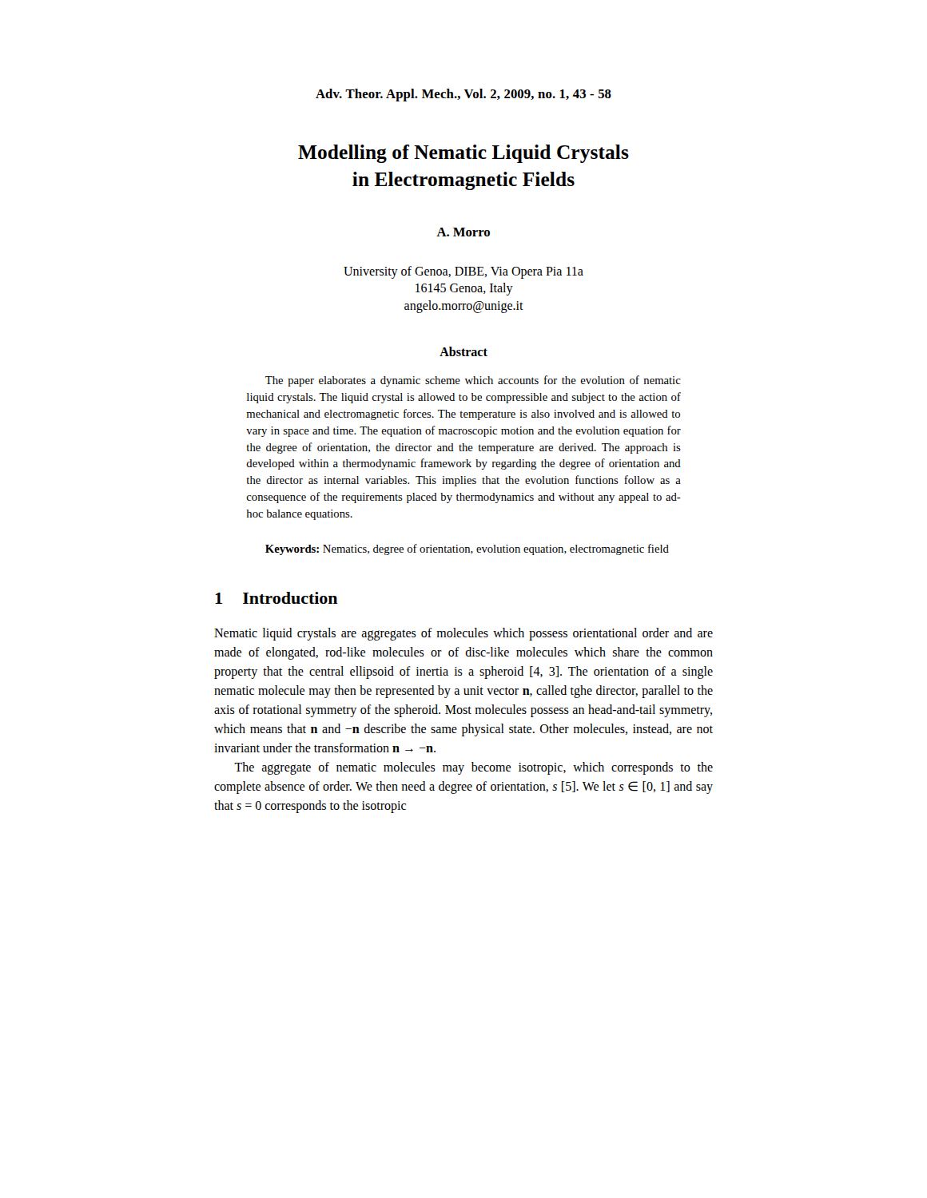Adv. Theor. Appl. Mech., Vol. 2, 2009, no. 1, 43 - 58
Modelling of Nematic Liquid Crystals
in Electromagnetic Fields
A. Morro
University of Genoa, DIBE, Via Opera Pia 11a
16145 Genoa, Italy
angelo.morro@unige.it
Abstract
The paper elaborates a dynamic scheme which accounts for the evolution of nematic liquid crystals. The liquid crystal is allowed to be compressible and subject to the action of mechanical and electromagnetic forces. The temperature is also involved and is allowed to vary in space and time. The equation of macroscopic motion and the evolution equation for the degree of orientation, the director and the temperature are derived. The approach is developed within a thermodynamic framework by regarding the degree of orientation and the director as internal variables. This implies that the evolution functions follow as a consequence of the requirements placed by thermodynamics and without any appeal to ad-hoc balance equations.
Keywords: Nematics, degree of orientation, evolution equation, electromagnetic field
1 Introduction
Nematic liquid crystals are aggregates of molecules which possess orientational order and are made of elongated, rod-like molecules or of disc-like molecules which share the common property that the central ellipsoid of inertia is a spheroid [4, 3]. The orientation of a single nematic molecule may then be represented by a unit vector n, called tghe director, parallel to the axis of rotational symmetry of the spheroid. Most molecules possess an head-and-tail symmetry, which means that n and −n describe the same physical state. Other molecules, instead, are not invariant under the transformation n → −n.
The aggregate of nematic molecules may become isotropic, which corresponds to the complete absence of order. We then need a degree of orientation, s [5]. We let s ∈ [0, 1] and say that s = 0 corresponds to the isotropic